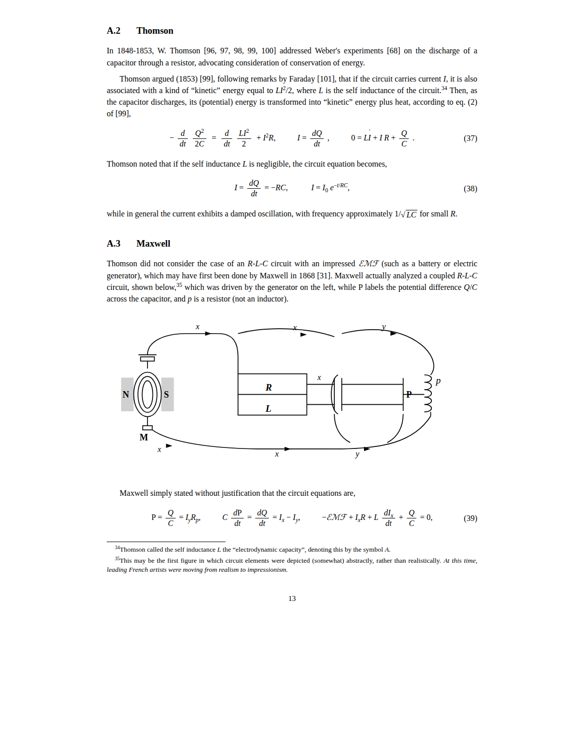A.2 Thomson
In 1848-1853, W. Thomson [96, 97, 98, 99, 100] addressed Weber's experiments [68] on the discharge of a capacitor through a resistor, advocating consideration of conservation of energy.
Thomson argued (1853) [99], following remarks by Faraday [101], that if the circuit carries current I, it is also associated with a kind of “kinetic” energy equal to LI2/2, where L is the self inductance of the circuit.34 Then, as the capacitor discharges, its (potential) energy is transformed into “kinetic” energy plus heat, according to eq. (2) of [99],
− ddt Q22C = ddt LI22 + I2R, I = dQ dt , 0 = LI + I R + QC . (37)
Thomson noted that if the self inductance L is negligible, the circuit equation becomes,
I = dQ dt = −RC, I = I0 e−t/RC, (38)
while in general the current exhibits a damped oscillation, with frequency approximately 1/√LC for small R.
A.3 Maxwell
Thomson did not consider the case of an R-L-C circuit with an impressed ℰℳℱ (such as a battery or electric generator), which may have first been done by Maxwell in 1868 [31]. Maxwell actually analyzed a coupled R-L-C circuit, shown below,35 which was driven by the generator on the left, while P labels the potential difference Q/C across the capacitor, and p is a resistor (not an inductor).
N S M R L P p x x y x x y x
Maxwell simply stated without justification that the circuit equations are,
P = QC = IyRp, C dP dt = dQ dt = Ix − Iy, −ℰℳℱ + IxR + L dIx dt + QC = 0, (39)
34Thomson called the self inductance L the “electrodynamic capacity”, denoting this by the symbol A.
35This may be the first figure in which circuit elements were depicted (somewhat) abstractly, rather than realistically. At this time, leading French artists were moving from realism to impressionism.
13